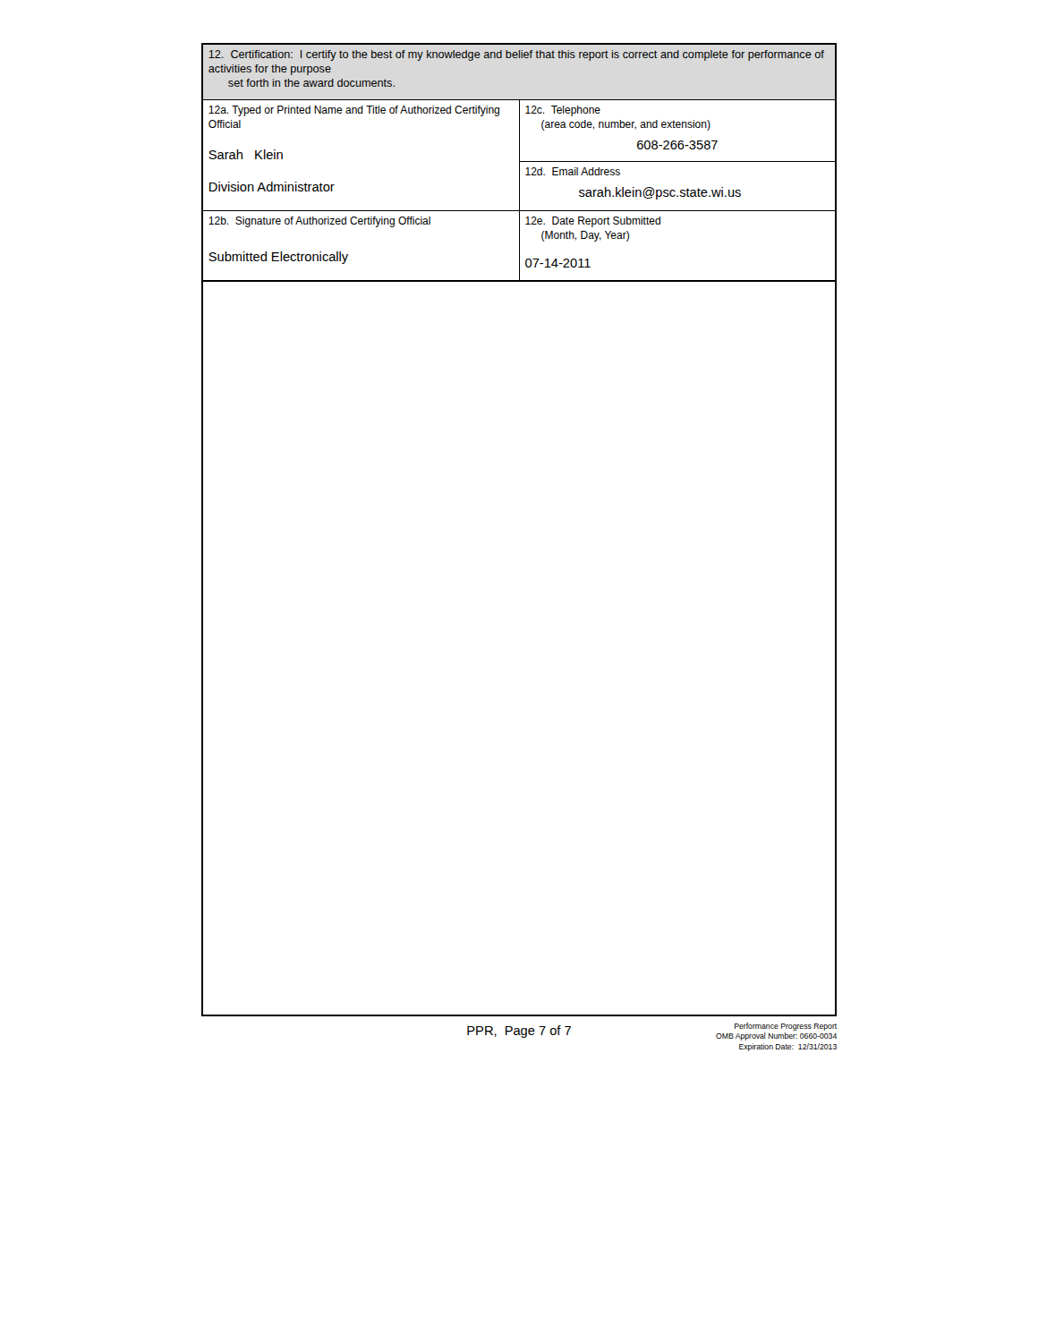| 12. Certification: I certify to the best of my knowledge and belief that this report is correct and complete for performance of activities for the purpose set forth in the award documents. |
| 12a. Typed or Printed Name and Title of Authorized Certifying Official Sarah Klein Division Administrator | / 12c. Telephone (area code, number, and extension) 608-266-3587 / / 12d. Email Address sarah.klein@psc.state.wi.us / |
| 12b. Signature of Authorized Certifying Official Submitted Electronically | 12e. Date Report Submitted (Month, Day, Year) 07-14-2011 |
PPR, Page 7 of 7
Performance Progress Report
OMB Approval Number: 0660-0034
Expiration Date: 12/31/2013